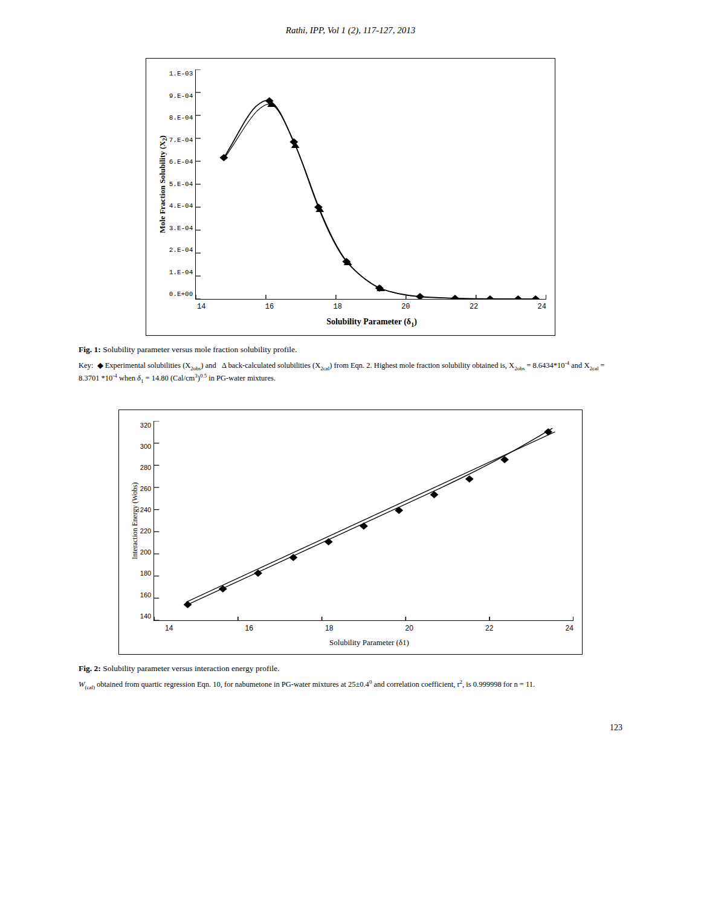Rathi, IPP, Vol 1 (2), 117-127, 2013
Mole Fraction Solubility (X2)
1.E-03 9.E-04 8.E-04 7.E-04 6.E-04 5.E-04 4.E-04 3.E-04 2.E-04 1.E-04 0.E+00
141618202224
Solubility Parameter (δ1)
Fig. 1: Solubility parameter versus mole fraction solubility profile.
Key: ◆ Experimental solubilities (X2obs) and Δ back-calculated solubilities (X2cal) from Eqn. 2. Highest mole fraction solubility obtained is, X2obs = 8.6434*10-4 and X2cal = 8.3701 *10-4 when δ1 = 14.80 (Cal/cm3)0.5 in PG-water mixtures.
Interaction Energy (Wobs)
320 300 280 260 240 220 200 180 160 140
141618202224
Solubility Parameter (δ1)
Fig. 2: Solubility parameter versus interaction energy profile.
W(cal) obtained from quartic regression Eqn. 10, for nabumetone in PG-water mixtures at 25±0.40 and correlation coefficient, r2, is 0.999998 for n = 11.
123